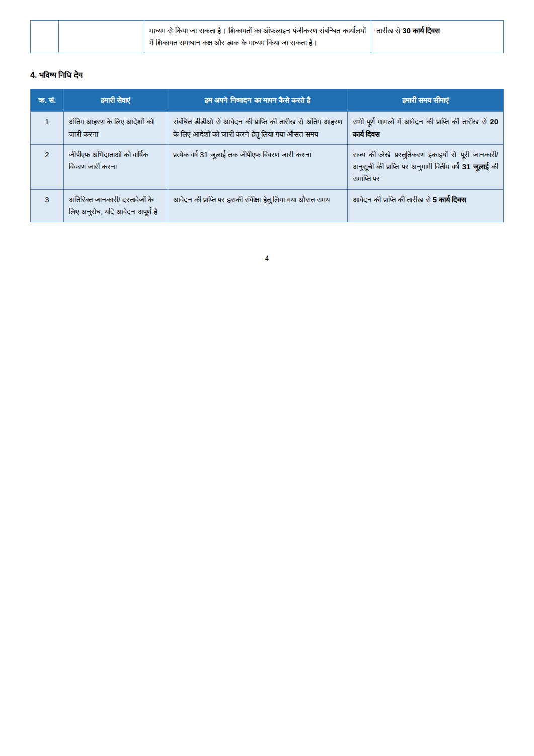| | | माध्यम से किया जा सकता है। शिकायतों का ऑफलाइन पंजीकरण संबन्धित कार्यालयों में शिकायत समाधान कक्ष और डाक के माध्यम किया जा सकता है। | तारीख से 30 कार्य दिवस |
4. भविष्य निधि देय
| क्र. सं. | हमारी सेवाएं | हम अपने निष्पादन का मापन कैसे करते है | हमारी समय सीमाएं |
| --- | --- | --- | --- |
| 1 | अंतिम आहरण के लिए आदेशों को जारी करना | संबंधित डीडीओ से आवेदन की प्राप्ति की तारीख से अंतिम आहरण के लिए आदेशों को जारी करने हेतु लिया गया औसत समय | सभी पूर्ण मामलों में आवेदन की प्राप्ति की तारीख से 20 कार्य दिवस |
| 2 | जीपीएफ अभिदाताओं को वार्षिक विवरण जारी करना | प्रत्येक वर्ष 31 जुलाई तक जीपीएफ विवरण जारी करना | राज्य की लेखे प्रस्तुतिकरण इकाइयों से पूरी जानकारी/ अनुसूची की प्राप्ति पर अनुगामी वितीय वर्ष 31 जुलाई की समाप्ति पर |
| 3 | अतिरिक्त जानकारी/ दस्तावेजों के लिए अनुरोध, यदि आवेदन अपूर्ण है | आवेदन की प्राप्ति पर इसकी संवीक्षा हेतु लिया गया औसत समय | आवेदन की प्राप्ति की तारीख से 5 कार्य दिवस |
4